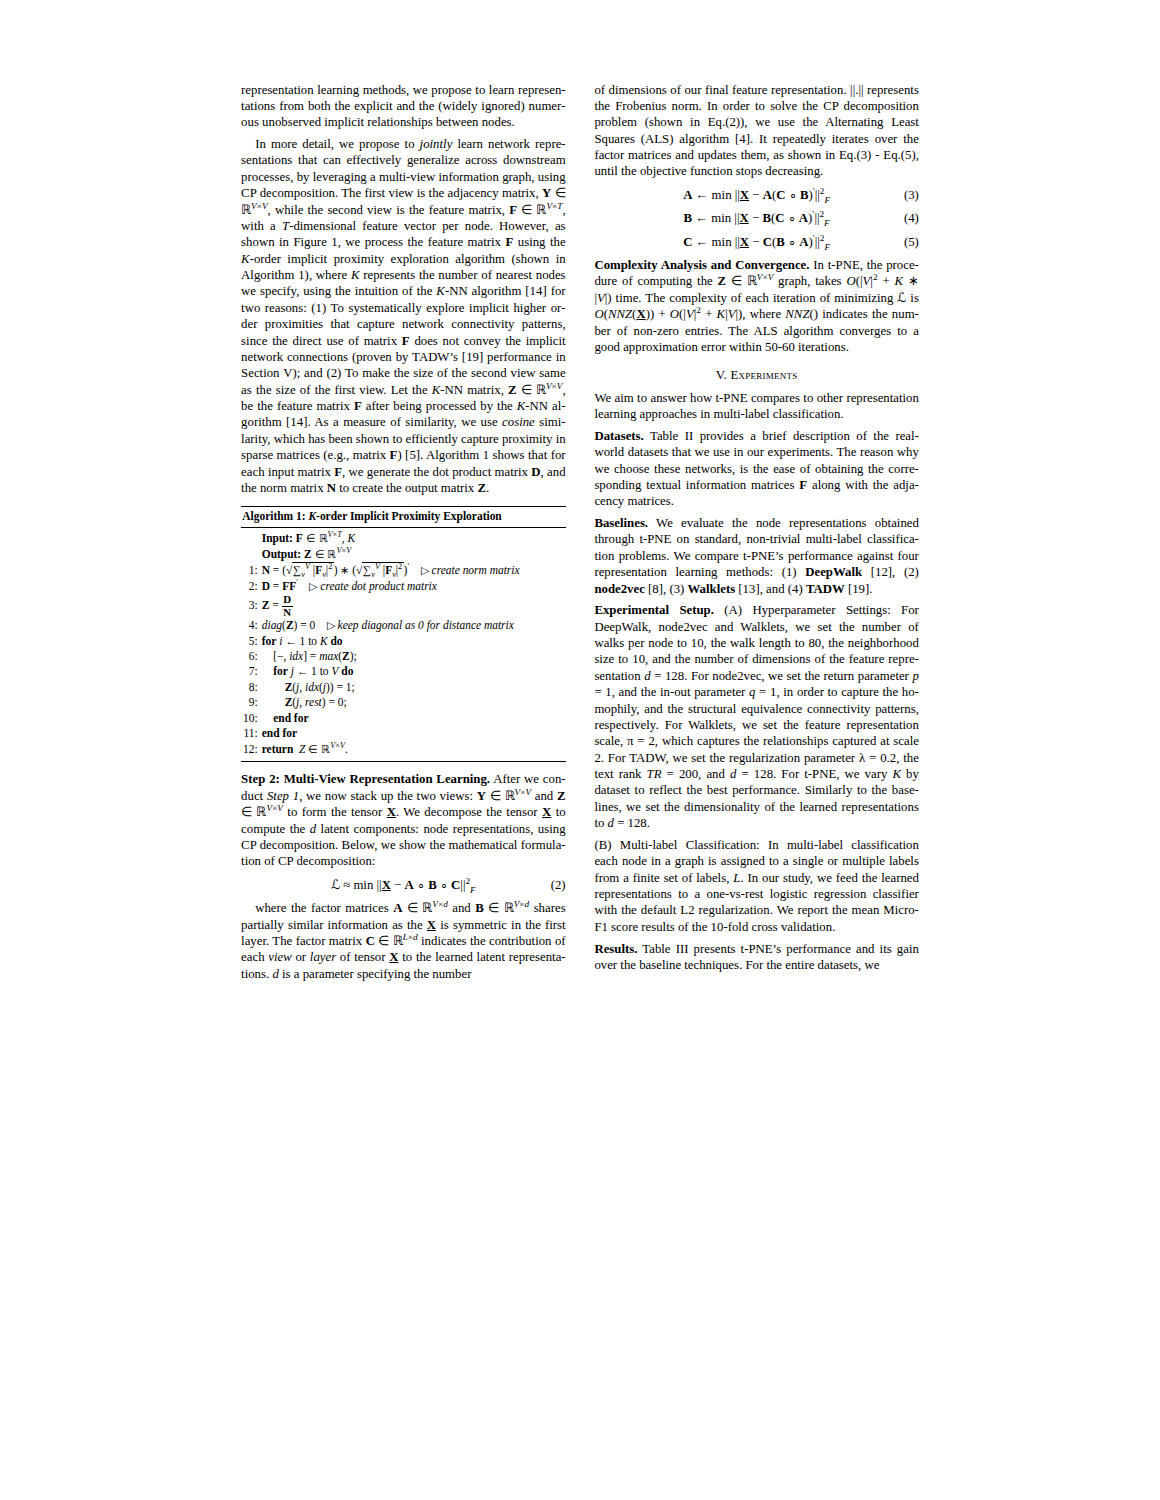representation learning methods, we propose to learn representations from both the explicit and the (widely ignored) numerous unobserved implicit relationships between nodes.
In more detail, we propose to jointly learn network representations that can effectively generalize across downstream processes, by leveraging a multi-view information graph, using CP decomposition. The first view is the adjacency matrix, Y ∈ ℝV×V, while the second view is the feature matrix, F ∈ ℝV×T, with a T-dimensional feature vector per node. However, as shown in Figure 1, we process the feature matrix F using the K-order implicit proximity exploration algorithm (shown in Algorithm 1), where K represents the number of nearest nodes we specify, using the intuition of the K-NN algorithm [14] for two reasons: (1) To systematically explore implicit higher order proximities that capture network connectivity patterns, since the direct use of matrix F does not convey the implicit network connections (proven by TADW’s [19] performance in Section V); and (2) To make the size of the second view same as the size of the first view. Let the K-NN matrix, Z ∈ ℝV×V, be the feature matrix F after being processed by the K-NN algorithm [14]. As a measure of similarity, we use cosine similarity, which has been shown to efficiently capture proximity in sparse matrices (e.g., matrix F) [5]. Algorithm 1 shows that for each input matrix F, we generate the dot product matrix D, and the norm matrix N to create the output matrix Z.
Algorithm 1: K-order Implicit Proximity Exploration
Input: F ∈ ℝV×T, K
Output: Z ∈ ℝV×V
1: N = (√∑vV |Fv|2) ∗ (√∑vV |Fv|2)′ ▷ create norm matrix
2: D = FF′ ▷ create dot product matrix
3: Z = DN
4: diag(Z) = 0 ▷ keep diagonal as 0 for distance matrix
5: for i ← 1 to K do
6:[−, idx] = max(Z);
7: for j ← 1 to V do
8: Z(j, idx(j)) = 1;
9: Z(j, rest) = 0;
10: end for
11: end for
12: return Z ∈ ℝV×V.
Step 2: Multi-View Representation Learning. After we conduct Step 1, we now stack up the two views: Y ∈ ℝV×V and Z ∈ ℝV×V to form the tensor X. We decompose the tensor X to compute the d latent components: node representations, using CP decomposition. Below, we show the mathematical formulation of CP decomposition:
ℒ ≈ min ||X − A ∘ B ∘ C||2F (2)
where the factor matrices A ∈ ℝV×d and B ∈ ℝV×d shares partially similar information as the X is symmetric in the first layer. The factor matrix C ∈ ℝL×d indicates the contribution of each view or layer of tensor X to the learned latent representations. d is a parameter specifying the number
of dimensions of our final feature representation. ||.|| represents the Frobenius norm. In order to solve the CP decomposition problem (shown in Eq.(2)), we use the Alternating Least Squares (ALS) algorithm [4]. It repeatedly iterates over the factor matrices and updates them, as shown in Eq.(3) - Eq.(5), until the objective function stops decreasing.
A ← min ||X − A(C ∘ B)′||2F (3)
B ← min ||X − B(C ∘ A)′||2F (4)
C ← min ||X − C(B ∘ A)′||2F (5)
Complexity Analysis and Convergence. In t-PNE, the procedure of computing the Z ∈ ℝV×V graph, takes O(|V|2 + K ∗ |V|) time. The complexity of each iteration of minimizing ℒ is O(NNZ(X)) + O(|V|2 + K|V|), where NNZ() indicates the number of non-zero entries. The ALS algorithm converges to a good approximation error within 50-60 iterations.
V. Experiments
We aim to answer how t-PNE compares to other representation learning approaches in multi-label classification.
Datasets. Table II provides a brief description of the real-world datasets that we use in our experiments. The reason why we choose these networks, is the ease of obtaining the corresponding textual information matrices F along with the adjacency matrices.
Baselines. We evaluate the node representations obtained through t-PNE on standard, non-trivial multi-label classification problems. We compare t-PNE’s performance against four representation learning methods: (1) DeepWalk [12], (2) node2vec [8], (3) Walklets [13], and (4) TADW [19].
Experimental Setup. (A) Hyperparameter Settings: For DeepWalk, node2vec and Walklets, we set the number of walks per node to 10, the walk length to 80, the neighborhood size to 10, and the number of dimensions of the feature representation d = 128. For node2vec, we set the return parameter p = 1, and the in-out parameter q = 1, in order to capture the homophily, and the structural equivalence connectivity patterns, respectively. For Walklets, we set the feature representation scale, π = 2, which captures the relationships captured at scale 2. For TADW, we set the regularization parameter λ = 0.2, the text rank TR = 200, and d = 128. For t-PNE, we vary K by dataset to reflect the best performance. Similarly to the baselines, we set the dimensionality of the learned representations to d = 128.
(B) Multi-label Classification: In multi-label classification each node in a graph is assigned to a single or multiple labels from a finite set of labels, L. In our study, we feed the learned representations to a one-vs-rest logistic regression classifier with the default L2 regularization. We report the mean Micro-F1 score results of the 10-fold cross validation.
Results. Table III presents t-PNE’s performance and its gain over the baseline techniques. For the entire datasets, we